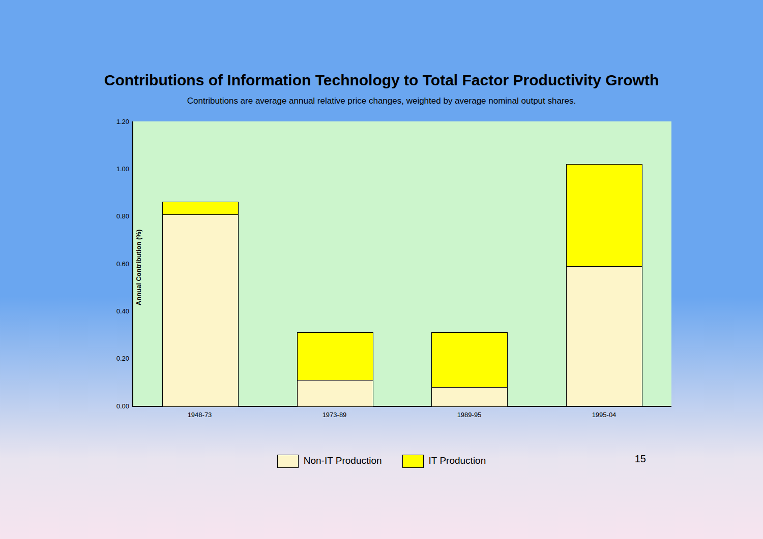Contributions of Information Technology to Total Factor Productivity Growth
Contributions are average annual relative price changes, weighted by average nominal output shares.
Annual Contribution (%)
1.20
1.00
0.80
0.60
0.40
0.20
0.00
1948-73
1973-89
1989-95
1995-04
Non-IT Production IT Production
15